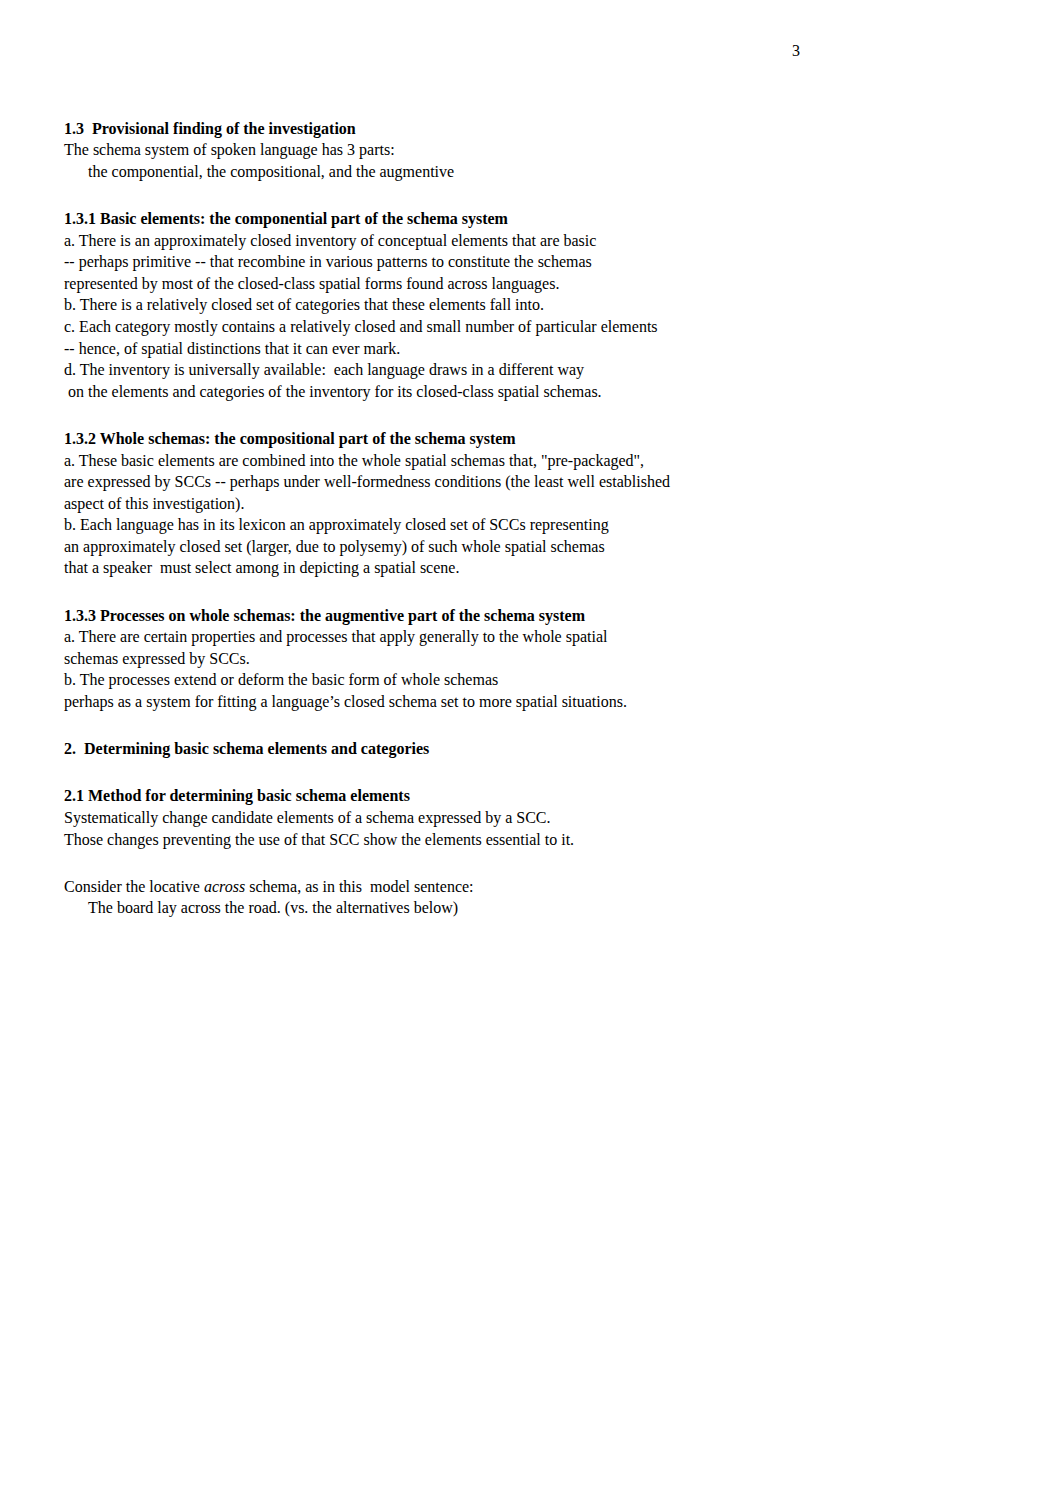3
1.3 Provisional finding of the investigation
The schema system of spoken language has 3 parts:
the componential, the compositional, and the augmentive
1.3.1 Basic elements: the componential part of the schema system
a. There is an approximately closed inventory of conceptual elements that are basic
-- perhaps primitive -- that recombine in various patterns to constitute the schemas
represented by most of the closed-class spatial forms found across languages.
b. There is a relatively closed set of categories that these elements fall into.
c. Each category mostly contains a relatively closed and small number of particular elements
-- hence, of spatial distinctions that it can ever mark.
d. The inventory is universally available: each language draws in a different way
on the elements and categories of the inventory for its closed-class spatial schemas.
1.3.2 Whole schemas: the compositional part of the schema system
a. These basic elements are combined into the whole spatial schemas that, "pre-packaged",
are expressed by SCCs -- perhaps under well-formedness conditions (the least well established
aspect of this investigation).
b. Each language has in its lexicon an approximately closed set of SCCs representing
an approximately closed set (larger, due to polysemy) of such whole spatial schemas
that a speaker must select among in depicting a spatial scene.
1.3.3 Processes on whole schemas: the augmentive part of the schema system
a. There are certain properties and processes that apply generally to the whole spatial
schemas expressed by SCCs.
b. The processes extend or deform the basic form of whole schemas
perhaps as a system for fitting a language’s closed schema set to more spatial situations.
2. Determining basic schema elements and categories
2.1 Method for determining basic schema elements
Systematically change candidate elements of a schema expressed by a SCC.
Those changes preventing the use of that SCC show the elements essential to it.
Consider the locative across schema, as in this model sentence:
The board lay across the road. (vs. the alternatives below)